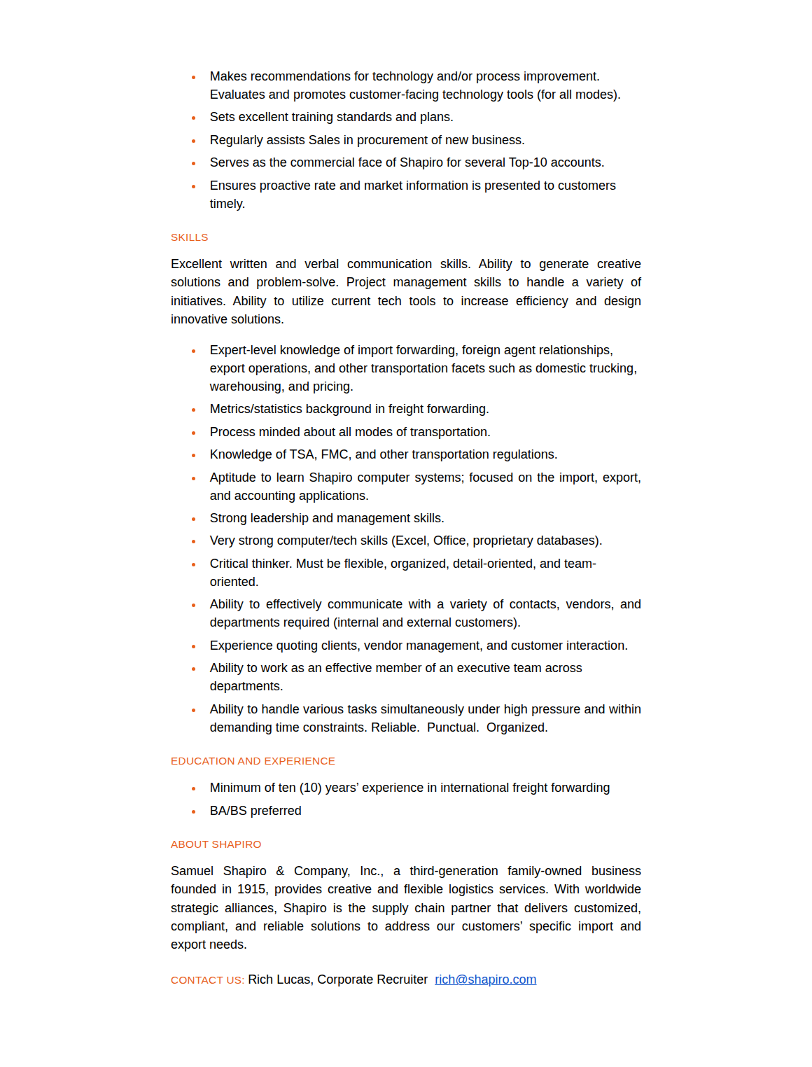Makes recommendations for technology and/or process improvement. Evaluates and promotes customer-facing technology tools (for all modes).
Sets excellent training standards and plans.
Regularly assists Sales in procurement of new business.
Serves as the commercial face of Shapiro for several Top-10 accounts.
Ensures proactive rate and market information is presented to customers timely.
SKILLS
Excellent written and verbal communication skills. Ability to generate creative solutions and problem-solve. Project management skills to handle a variety of initiatives. Ability to utilize current tech tools to increase efficiency and design innovative solutions.
Expert-level knowledge of import forwarding, foreign agent relationships, export operations, and other transportation facets such as domestic trucking, warehousing, and pricing.
Metrics/statistics background in freight forwarding.
Process minded about all modes of transportation.
Knowledge of TSA, FMC, and other transportation regulations.
Aptitude to learn Shapiro computer systems; focused on the import, export, and accounting applications.
Strong leadership and management skills.
Very strong computer/tech skills (Excel, Office, proprietary databases).
Critical thinker. Must be flexible, organized, detail-oriented, and team-oriented.
Ability to effectively communicate with a variety of contacts, vendors, and departments required (internal and external customers).
Experience quoting clients, vendor management, and customer interaction.
Ability to work as an effective member of an executive team across departments.
Ability to handle various tasks simultaneously under high pressure and within demanding time constraints. Reliable. Punctual. Organized.
EDUCATION AND EXPERIENCE
Minimum of ten (10) years’ experience in international freight forwarding
BA/BS preferred
ABOUT SHAPIRO
Samuel Shapiro & Company, Inc., a third-generation family-owned business founded in 1915, provides creative and flexible logistics services. With worldwide strategic alliances, Shapiro is the supply chain partner that delivers customized, compliant, and reliable solutions to address our customers’ specific import and export needs.
CONTACT US: Rich Lucas, Corporate Recruiter rich@shapiro.com